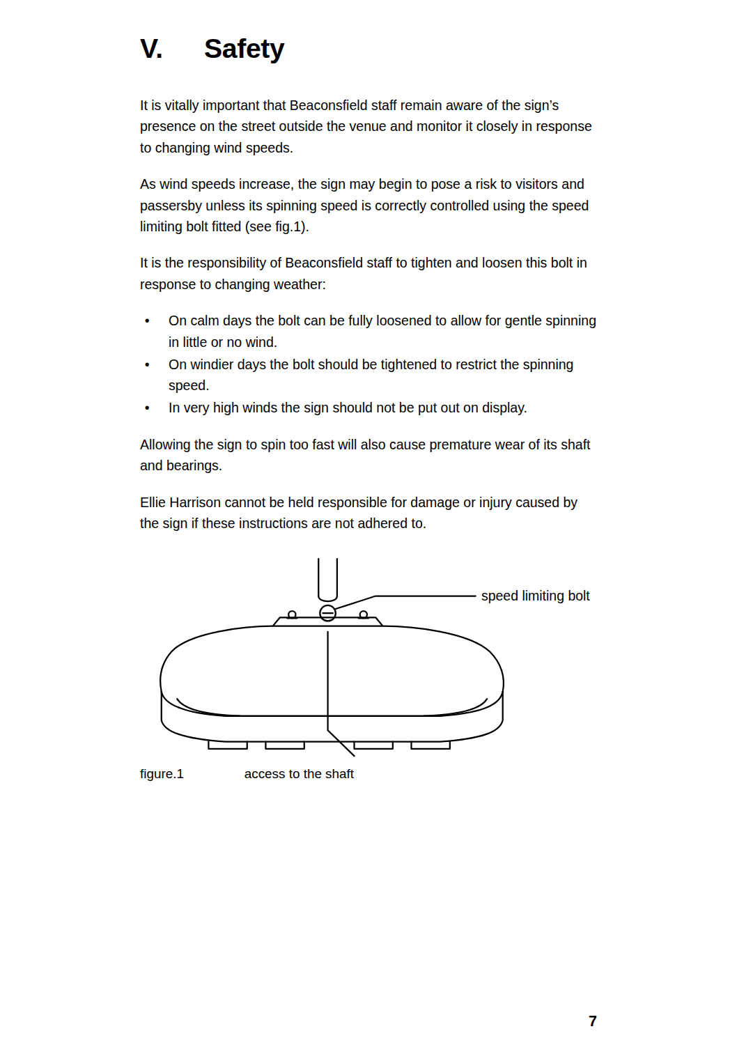V. Safety
It is vitally important that Beaconsfield staff remain aware of the sign’s presence on the street outside the venue and monitor it closely in response to changing wind speeds.
As wind speeds increase, the sign may begin to pose a risk to visitors and passersby unless its spinning speed is correctly controlled using the speed limiting bolt fitted (see fig.1).
It is the responsibility of Beaconsfield staff to tighten and loosen this bolt in response to changing weather:
On calm days the bolt can be fully loosened to allow for gentle spinning in little or no wind.
On windier days the bolt should be tightened to restrict the spinning speed.
In very high winds the sign should not be put out on display.
Allowing the sign to spin too fast will also cause premature wear of its shaft and bearings.
Ellie Harrison cannot be held responsible for damage or injury caused by the sign if these instructions are not adhered to.
Figure 1 Line drawing of the sign's weighted base, showing the vertical shaft entering the base, the speed limiting bolt on the mounting plate, and access to the shaft underneath. speed limiting bolt
figure.1 access to the shaft
7